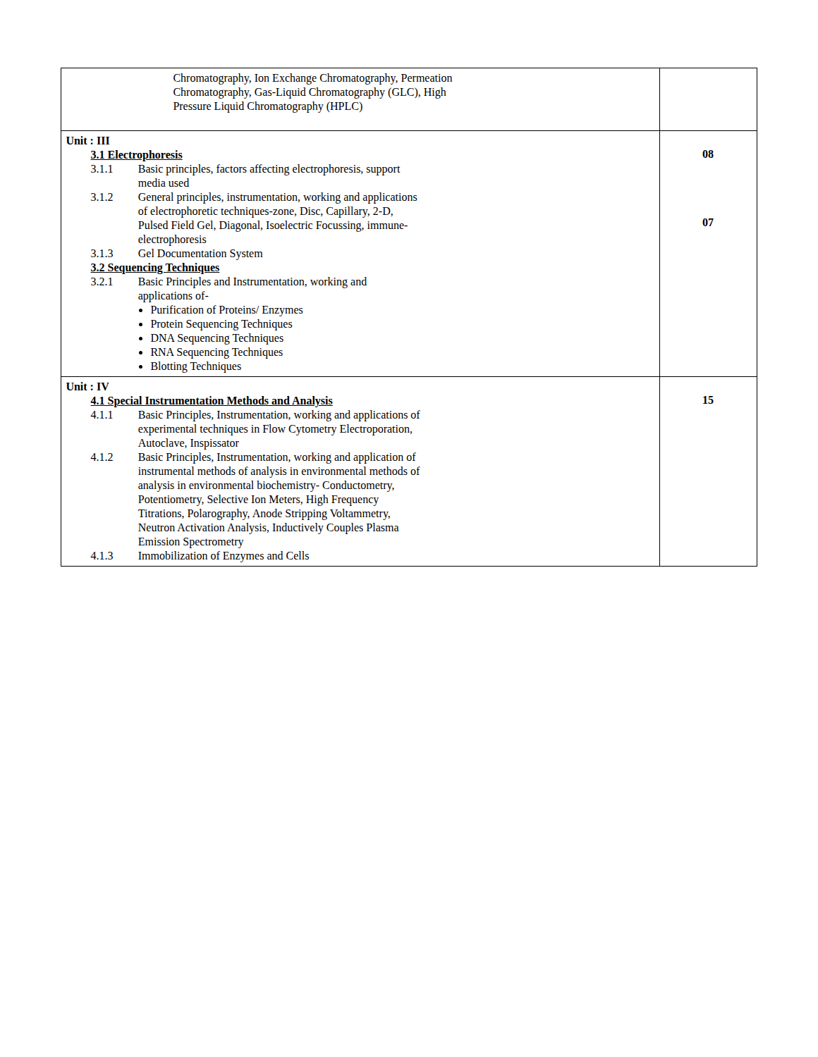| Chromatography, Ion Exchange Chromatography, Permeation Chromatography, Gas-Liquid Chromatography (GLC), High Pressure Liquid Chromatography (HPLC) | |
| Unit : III 3.1 Electrophoresis 3.1.1 Basic principles, factors affecting electrophoresis, support media used 3.1.2 General principles, instrumentation, working and applications of electrophoretic techniques-zone, Disc, Capillary, 2-D, Pulsed Field Gel, Diagonal, Isoelectric Focussing, immune- electrophoresis 3.1.3 Gel Documentation System 3.2 Sequencing Techniques 3.2.1 Basic Principles and Instrumentation, working and applications of- Purification of Proteins/ Enzymes Protein Sequencing Techniques DNA Sequencing Techniques RNA Sequencing Techniques Blotting Techniques | 08 07 |
| Unit : IV 4.1 Special Instrumentation Methods and Analysis 4.1.1 Basic Principles, Instrumentation, working and applications of experimental techniques in Flow Cytometry Electroporation, Autoclave, Inspissator 4.1.2 Basic Principles, Instrumentation, working and application of instrumental methods of analysis in environmental methods of analysis in environmental biochemistry- Conductometry, Potentiometry, Selective Ion Meters, High Frequency Titrations, Polarography, Anode Stripping Voltammetry, Neutron Activation Analysis, Inductively Couples Plasma Emission Spectrometry 4.1.3 Immobilization of Enzymes and Cells | 15 |